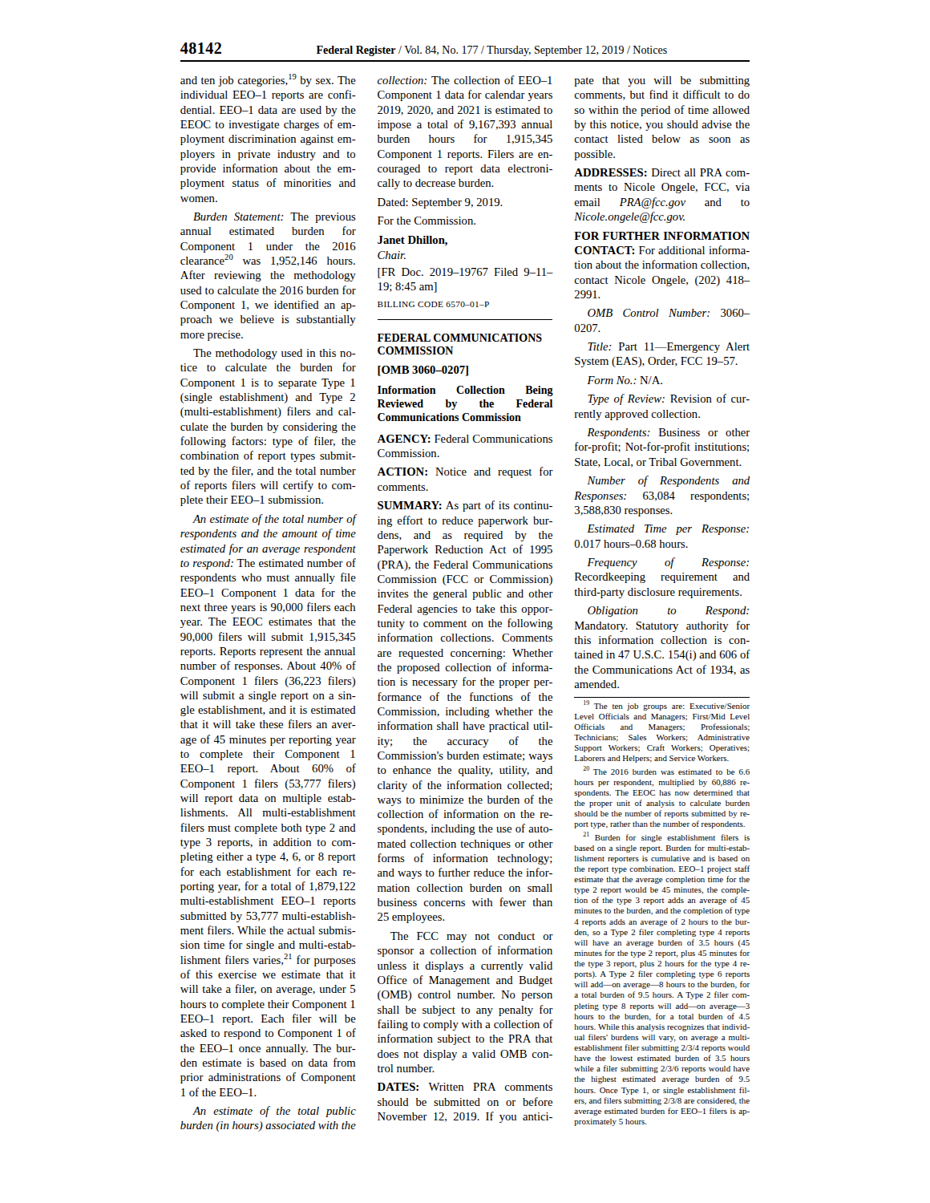48142
Federal Register / Vol. 84, No. 177 / Thursday, September 12, 2019 / Notices
and ten job categories,19 by sex. The individual EEO–1 reports are confidential. EEO–1 data are used by the EEOC to investigate charges of employment discrimination against employers in private industry and to provide information about the employment status of minorities and women.
Burden Statement: The previous annual estimated burden for Component 1 under the 2016 clearance20 was 1,952,146 hours. After reviewing the methodology used to calculate the 2016 burden for Component 1, we identified an approach we believe is substantially more precise.
The methodology used in this notice to calculate the burden for Component 1 is to separate Type 1 (single establishment) and Type 2 (multi-establishment) filers and calculate the burden by considering the following factors: type of filer, the combination of report types submitted by the filer, and the total number of reports filers will certify to complete their EEO–1 submission.
An estimate of the total number of respondents and the amount of time estimated for an average respondent to respond: The estimated number of respondents who must annually file EEO–1 Component 1 data for the next three years is 90,000 filers each year. The EEOC estimates that the 90,000 filers will submit 1,915,345 reports. Reports represent the annual number of responses. About 40% of Component 1 filers (36,223 filers) will submit a single report on a single establishment, and it is estimated that it will take these filers an average of 45 minutes per reporting year to complete their Component 1 EEO–1 report. About 60% of Component 1 filers (53,777 filers) will report data on multiple establishments. All multi-establishment filers must complete both type 2 and type 3 reports, in addition to completing either a type 4, 6, or 8 report for each establishment for each reporting year, for a total of 1,879,122 multi-establishment EEO–1 reports submitted by 53,777 multi-establishment filers. While the actual submission time for single and multi-establishment filers varies,21 for purposes of this exercise we estimate that it will take a filer, on average, under 5 hours to complete their Component 1 EEO–1 report. Each filer will be asked to respond to Component 1 of the EEO–1 once annually. The burden estimate is based on data from prior administrations of Component 1 of the EEO–1.
An estimate of the total public burden (in hours) associated with the collection: The collection of EEO–1 Component 1 data for calendar years 2019, 2020, and 2021 is estimated to impose a total of 9,167,393 annual burden hours for 1,915,345 Component 1 reports. Filers are encouraged to report data electronically to decrease burden.
Dated: September 9, 2019.
For the Commission.
Janet Dhillon,
Chair.
[FR Doc. 2019–19767 Filed 9–11–19; 8:45 am]
BILLING CODE 6570–01–P
FEDERAL COMMUNICATIONS COMMISSION
[OMB 3060–0207]
Information Collection Being Reviewed by the Federal Communications Commission
AGENCY: Federal Communications Commission.
ACTION: Notice and request for comments.
SUMMARY: As part of its continuing effort to reduce paperwork burdens, and as required by the Paperwork Reduction Act of 1995 (PRA), the Federal Communications Commission (FCC or Commission) invites the general public and other Federal agencies to take this opportunity to comment on the following information collections. Comments are requested concerning: Whether the proposed collection of information is necessary for the proper performance of the functions of the Commission, including whether the information shall have practical utility; the accuracy of the Commission's burden estimate; ways to enhance the quality, utility, and clarity of the information collected; ways to minimize the burden of the collection of information on the respondents, including the use of automated collection techniques or other forms of information technology; and ways to further reduce the information collection burden on small business concerns with fewer than 25 employees.
The FCC may not conduct or sponsor a collection of information unless it displays a currently valid Office of Management and Budget (OMB) control number. No person shall be subject to any penalty for failing to comply with a collection of information subject to the PRA that does not display a valid OMB control number.
DATES: Written PRA comments should be submitted on or before November 12, 2019. If you anticipate that you will be submitting comments, but find it difficult to do so within the period of time allowed by this notice, you should advise the contact listed below as soon as possible.
ADDRESSES: Direct all PRA comments to Nicole Ongele, FCC, via email PRA@fcc.gov and to Nicole.ongele@fcc.gov.
FOR FURTHER INFORMATION CONTACT: For additional information about the information collection, contact Nicole Ongele, (202) 418–2991.
OMB Control Number: 3060–0207.
Title: Part 11—Emergency Alert System (EAS), Order, FCC 19–57.
Form No.: N/A.
Type of Review: Revision of currently approved collection.
Respondents: Business or other for-profit; Not-for-profit institutions; State, Local, or Tribal Government.
Number of Respondents and Responses: 63,084 respondents; 3,588,830 responses.
Estimated Time per Response: 0.017 hours–0.68 hours.
Frequency of Response: Recordkeeping requirement and third-party disclosure requirements.
Obligation to Respond: Mandatory. Statutory authority for this information collection is contained in 47 U.S.C. 154(i) and 606 of the Communications Act of 1934, as amended.
19 The ten job groups are: Executive/Senior Level Officials and Managers; First/Mid Level Officials and Managers; Professionals; Technicians; Sales Workers; Administrative Support Workers; Craft Workers; Operatives; Laborers and Helpers; and Service Workers.
20 The 2016 burden was estimated to be 6.6 hours per respondent, multiplied by 60,886 respondents. The EEOC has now determined that the proper unit of analysis to calculate burden should be the number of reports submitted by report type, rather than the number of respondents.
21 Burden for single establishment filers is based on a single report. Burden for multi-establishment reporters is cumulative and is based on the report type combination. EEO–1 project staff estimate that the average completion time for the type 2 report would be 45 minutes, the completion of the type 3 report adds an average of 45 minutes to the burden, and the completion of type 4 reports adds an average of 2 hours to the burden, so a Type 2 filer completing type 4 reports will have an average burden of 3.5 hours (45 minutes for the type 2 report, plus 45 minutes for the type 3 report, plus 2 hours for the type 4 reports). A Type 2 filer completing type 6 reports will add—on average—8 hours to the burden, for a total burden of 9.5 hours. A Type 2 filer completing type 8 reports will add—on average—3 hours to the burden, for a total burden of 4.5 hours. While this analysis recognizes that individual filers' burdens will vary, on average a multi-establishment filer submitting 2/3/4 reports would have the lowest estimated burden of 3.5 hours while a filer submitting 2/3/6 reports would have the highest estimated average burden of 9.5 hours. Once Type 1, or single establishment filers, and filers submitting 2/3/8 are considered, the average estimated burden for EEO–1 filers is approximately 5 hours.